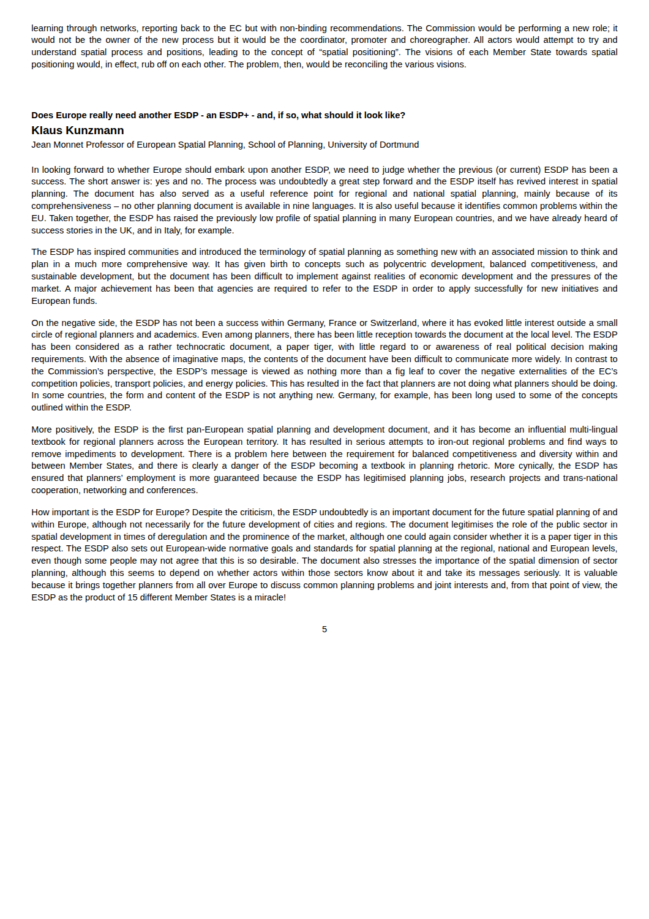learning through networks, reporting back to the EC but with non-binding recommendations. The Commission would be performing a new role; it would not be the owner of the new process but it would be the coordinator, promoter and choreographer. All actors would attempt to try and understand spatial process and positions, leading to the concept of “spatial positioning”. The visions of each Member State towards spatial positioning would, in effect, rub off on each other. The problem, then, would be reconciling the various visions.
Does Europe really need another ESDP - an ESDP+ - and, if so, what should it look like?
Klaus Kunzmann
Jean Monnet Professor of European Spatial Planning, School of Planning, University of Dortmund
In looking forward to whether Europe should embark upon another ESDP, we need to judge whether the previous (or current) ESDP has been a success. The short answer is: yes and no. The process was undoubtedly a great step forward and the ESDP itself has revived interest in spatial planning. The document has also served as a useful reference point for regional and national spatial planning, mainly because of its comprehensiveness – no other planning document is available in nine languages. It is also useful because it identifies common problems within the EU. Taken together, the ESDP has raised the previously low profile of spatial planning in many European countries, and we have already heard of success stories in the UK, and in Italy, for example.
The ESDP has inspired communities and introduced the terminology of spatial planning as something new with an associated mission to think and plan in a much more comprehensive way. It has given birth to concepts such as polycentric development, balanced competitiveness, and sustainable development, but the document has been difficult to implement against realities of economic development and the pressures of the market. A major achievement has been that agencies are required to refer to the ESDP in order to apply successfully for new initiatives and European funds.
On the negative side, the ESDP has not been a success within Germany, France or Switzerland, where it has evoked little interest outside a small circle of regional planners and academics. Even among planners, there has been little reception towards the document at the local level. The ESDP has been considered as a rather technocratic document, a paper tiger, with little regard to or awareness of real political decision making requirements. With the absence of imaginative maps, the contents of the document have been difficult to communicate more widely. In contrast to the Commission’s perspective, the ESDP’s message is viewed as nothing more than a fig leaf to cover the negative externalities of the EC’s competition policies, transport policies, and energy policies. This has resulted in the fact that planners are not doing what planners should be doing. In some countries, the form and content of the ESDP is not anything new. Germany, for example, has been long used to some of the concepts outlined within the ESDP.
More positively, the ESDP is the first pan-European spatial planning and development document, and it has become an influential multi-lingual textbook for regional planners across the European territory. It has resulted in serious attempts to iron-out regional problems and find ways to remove impediments to development. There is a problem here between the requirement for balanced competitiveness and diversity within and between Member States, and there is clearly a danger of the ESDP becoming a textbook in planning rhetoric. More cynically, the ESDP has ensured that planners’ employment is more guaranteed because the ESDP has legitimised planning jobs, research projects and trans-national cooperation, networking and conferences.
How important is the ESDP for Europe? Despite the criticism, the ESDP undoubtedly is an important document for the future spatial planning of and within Europe, although not necessarily for the future development of cities and regions. The document legitimises the role of the public sector in spatial development in times of deregulation and the prominence of the market, although one could again consider whether it is a paper tiger in this respect. The ESDP also sets out European-wide normative goals and standards for spatial planning at the regional, national and European levels, even though some people may not agree that this is so desirable. The document also stresses the importance of the spatial dimension of sector planning, although this seems to depend on whether actors within those sectors know about it and take its messages seriously. It is valuable because it brings together planners from all over Europe to discuss common planning problems and joint interests and, from that point of view, the ESDP as the product of 15 different Member States is a miracle!
5